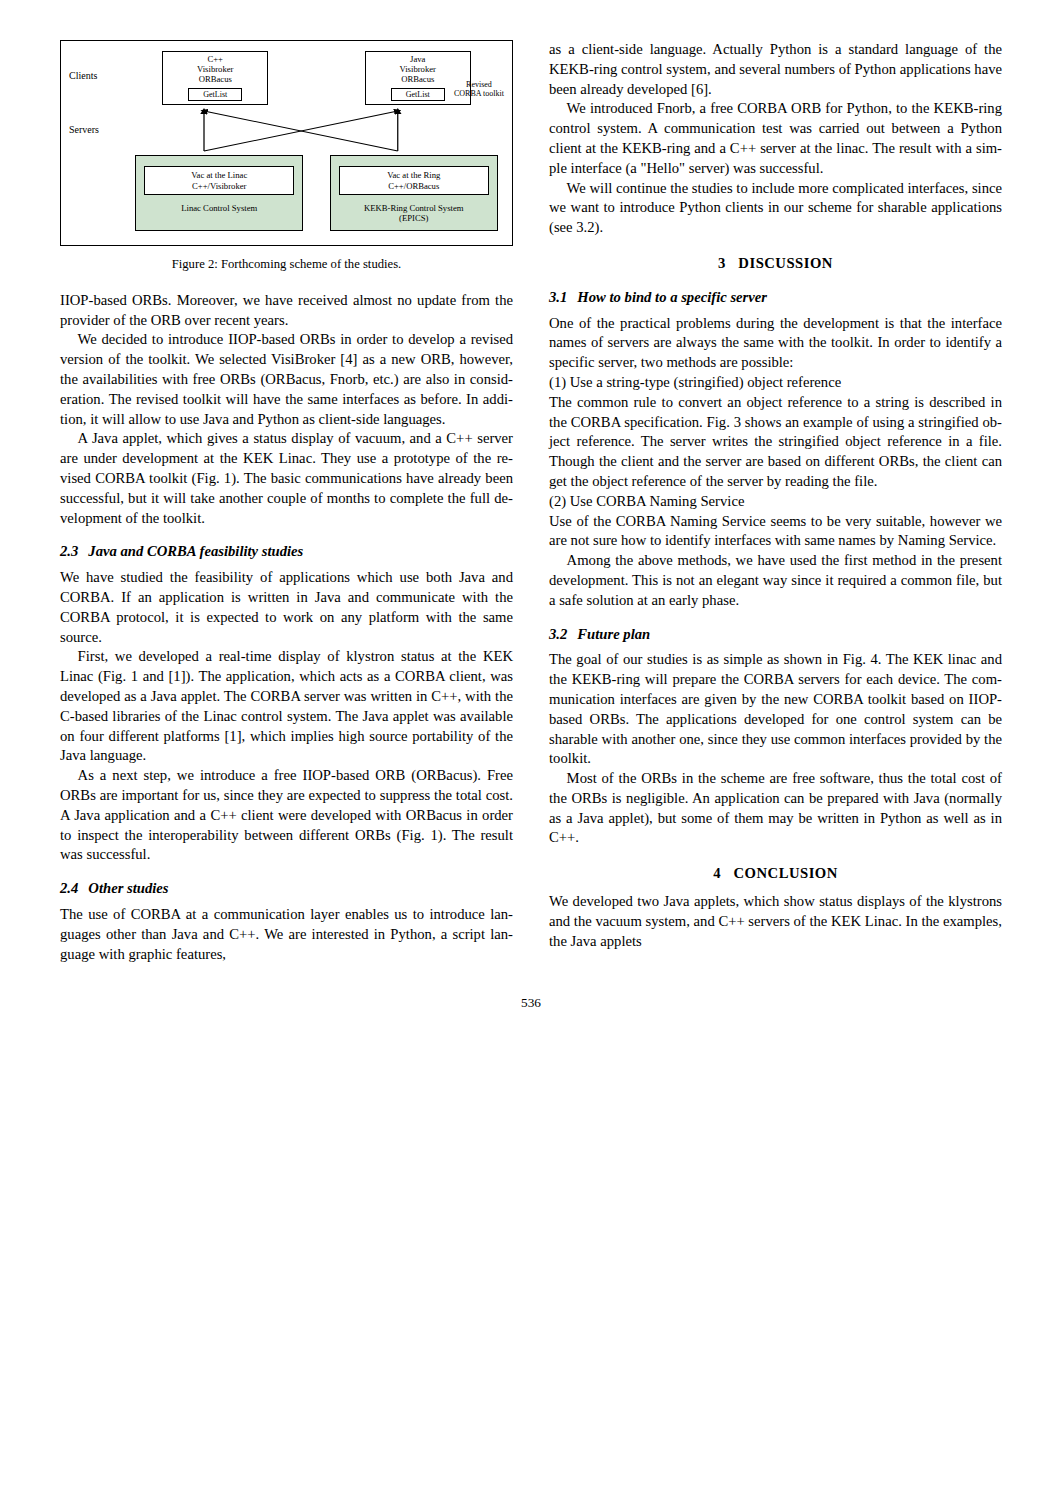Revised
CORBA toolkit
Clients
C++
Visibroker
ORBacus
GetList
Java
Visibroker
ORBacus
GetList
Servers
Vac at the Linac
C++/Visibroker
Linac Control System
Vac at the Ring
C++/ORBacus
KEKB-Ring Control System
(EPICS)
Figure 2: Forthcoming scheme of the studies.
IIOP-based ORBs. Moreover, we have received almost no update from the provider of the ORB over recent years.
We decided to introduce IIOP-based ORBs in order to develop a revised version of the toolkit. We selected VisiBroker [4] as a new ORB, however, the availabilities with free ORBs (ORBacus, Fnorb, etc.) are also in consideration. The revised toolkit will have the same interfaces as before. In addition, it will allow to use Java and Python as client-side languages.
A Java applet, which gives a status display of vacuum, and a C++ server are under development at the KEK Linac. They use a prototype of the revised CORBA toolkit (Fig. 1). The basic communications have already been successful, but it will take another couple of months to complete the full development of the toolkit.
2.3 Java and CORBA feasibility studies
We have studied the feasibility of applications which use both Java and CORBA. If an application is written in Java and communicate with the CORBA protocol, it is expected to work on any platform with the same source.
First, we developed a real-time display of klystron status at the KEK Linac (Fig. 1 and [1]). The application, which acts as a CORBA client, was developed as a Java applet. The CORBA server was written in C++, with the C-based libraries of the Linac control system. The Java applet was available on four different platforms [1], which implies high source portability of the Java language.
As a next step, we introduce a free IIOP-based ORB (ORBacus). Free ORBs are important for us, since they are expected to suppress the total cost. A Java application and a C++ client were developed with ORBacus in order to inspect the interoperability between different ORBs (Fig. 1). The result was successful.
2.4 Other studies
The use of CORBA at a communication layer enables us to introduce languages other than Java and C++. We are interested in Python, a script language with graphic features,
as a client-side language. Actually Python is a standard language of the KEKB-ring control system, and several numbers of Python applications have been already developed [6].
We introduced Fnorb, a free CORBA ORB for Python, to the KEKB-ring control system. A communication test was carried out between a Python client at the KEKB-ring and a C++ server at the linac. The result with a simple interface (a "Hello" server) was successful.
We will continue the studies to include more complicated interfaces, since we want to introduce Python clients in our scheme for sharable applications (see 3.2).
3 DISCUSSION
3.1 How to bind to a specific server
One of the practical problems during the development is that the interface names of servers are always the same with the toolkit. In order to identify a specific server, two methods are possible:
(1) Use a string-type (stringified) object reference
The common rule to convert an object reference to a string is described in the CORBA specification. Fig. 3 shows an example of using a stringified object reference. The server writes the stringified object reference in a file. Though the client and the server are based on different ORBs, the client can get the object reference of the server by reading the file.
(2) Use CORBA Naming Service
Use of the CORBA Naming Service seems to be very suitable, however we are not sure how to identify interfaces with same names by Naming Service.
Among the above methods, we have used the first method in the present development. This is not an elegant way since it required a common file, but a safe solution at an early phase.
3.2 Future plan
The goal of our studies is as simple as shown in Fig. 4. The KEK linac and the KEKB-ring will prepare the CORBA servers for each device. The communication interfaces are given by the new CORBA toolkit based on IIOP-based ORBs. The applications developed for one control system can be sharable with another one, since they use common interfaces provided by the toolkit.
Most of the ORBs in the scheme are free software, thus the total cost of the ORBs is negligible. An application can be prepared with Java (normally as a Java applet), but some of them may be written in Python as well as in C++.
4 CONCLUSION
We developed two Java applets, which show status displays of the klystrons and the vacuum system, and C++ servers of the KEK Linac. In the examples, the Java applets
536